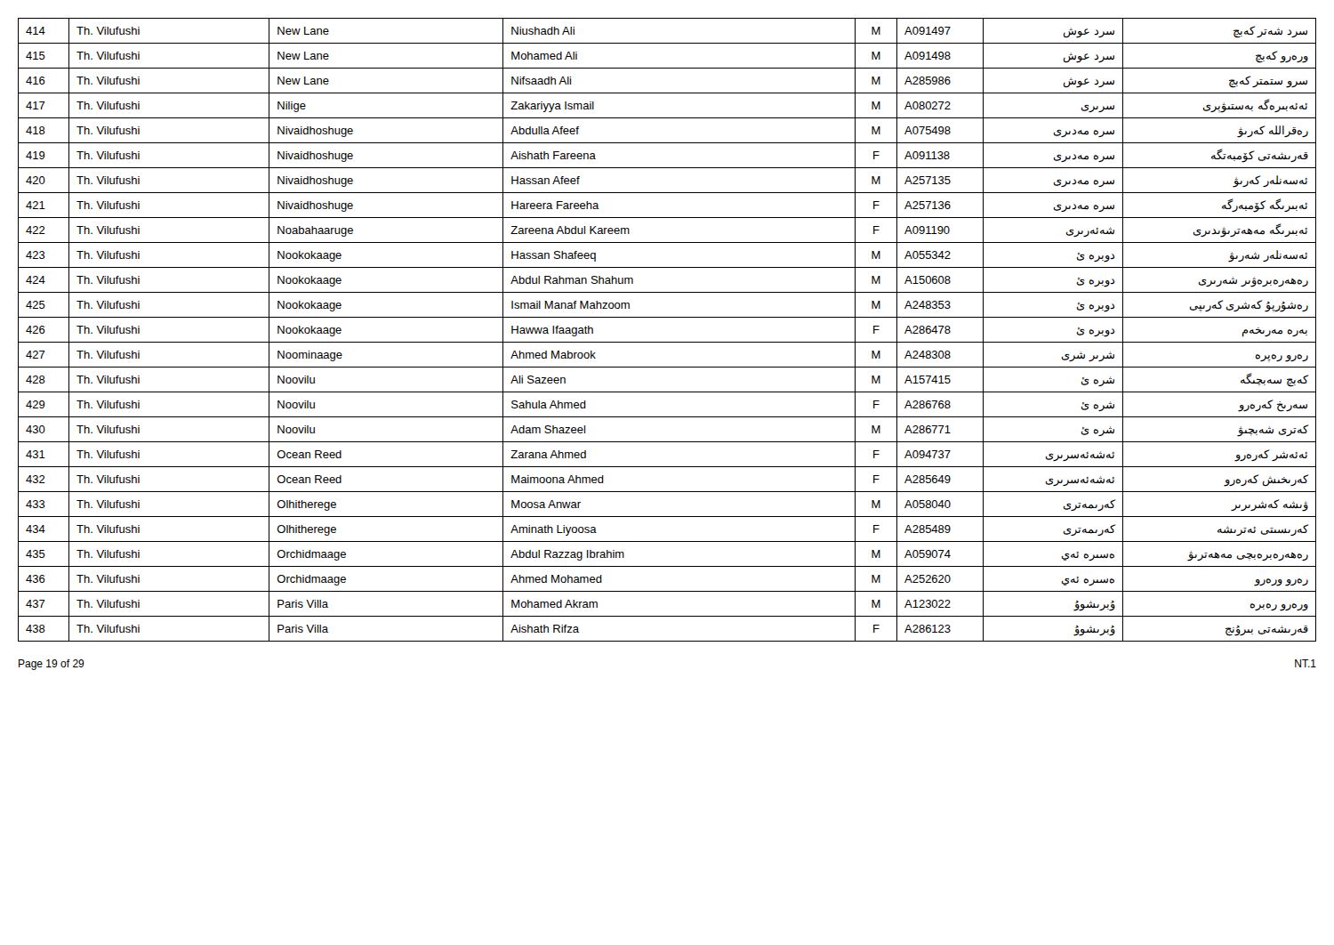| 414 | Th. Vilufushi | New Lane | Niushadh Ali | M | A091497 | سرد عوش | سرد شەتر كەبچ |
| 415 | Th. Vilufushi | New Lane | Mohamed Ali | M | A091498 | سرد عوش | ورەرو كەبچ |
| 416 | Th. Vilufushi | New Lane | Nifsaadh Ali | M | A285986 | سرد عوش | سرو ستمتر كەبچ |
| 417 | Th. Vilufushi | Nilige | Zakariyya Ismail | M | A080272 | سرىرى | ئەئەبىرەگە بەستىۋېرى |
| 418 | Th. Vilufushi | Nivaidhoshuge | Abdulla Afeef | M | A075498 | سرە مەدىرى | رەقراللە كەرىۋ |
| 419 | Th. Vilufushi | Nivaidhoshuge | Aishath Fareena | F | A091138 | سرە مەدىرى | قەرىشەتى كۆمبەتگە |
| 420 | Th. Vilufushi | Nivaidhoshuge | Hassan Afeef | M | A257135 | سرە مەدىرى | ئەسەنلەر كەرىۋ |
| 421 | Th. Vilufushi | Nivaidhoshuge | Hareera Fareeha | F | A257136 | سرە مەدىرى | ئەبىرىگە كۆمبەرگە |
| 422 | Th. Vilufushi | Noabahaaruge | Zareena Abdul Kareem | F | A091190 | شەئەرىرى | ئەبىرىگە مەھەترىۋىدىرى |
| 423 | Th. Vilufushi | Nookokaage | Hassan Shafeeq | M | A055342 | دوبرە ئ | ئەسەنلەر شەرىۋ |
| 424 | Th. Vilufushi | Nookokaage | Abdul Rahman Shahum | M | A150608 | دوبرە ئ | رەھەرەبرەۋىر شەرىرى |
| 425 | Th. Vilufushi | Nookokaage | Ismail Manaf Mahzoom | M | A248353 | دوبرە ئ | رەشۇرپۇ كەشرى كەرىپى |
| 426 | Th. Vilufushi | Nookokaage | Hawwa Ifaagath | F | A286478 | دوبرە ئ | بەرە مەرىخەم |
| 427 | Th. Vilufushi | Noominaage | Ahmed Mabrook | M | A248308 | شرىر شرى | رەرو رەپرە |
| 428 | Th. Vilufushi | Noovilu | Ali Sazeen | M | A157415 | شرە ئ | كەبچ سەبچىگە |
| 429 | Th. Vilufushi | Noovilu | Sahula Ahmed | F | A286768 | شرە ئ | سەرىخ كەرەرو |
| 430 | Th. Vilufushi | Noovilu | Adam Shazeel | M | A286771 | شرە ئ | كەترى شەبچىۋ |
| 431 | Th. Vilufushi | Ocean Reed | Zarana Ahmed | F | A094737 | ئەشەئەسرىرى | ئەئەشر كەرەرو |
| 432 | Th. Vilufushi | Ocean Reed | Maimoona Ahmed | F | A285649 | ئەشەئەسرىرى | كەرىخىش كەرەرو |
| 433 | Th. Vilufushi | Olhitherege | Moosa Anwar | M | A058040 | كەرىمەترى | ۋىشە كەشرىرىر |
| 434 | Th. Vilufushi | Olhitherege | Aminath Liyoosa | F | A285489 | كەرىمەترى | كەرىسىتى ئەترىشە |
| 435 | Th. Vilufushi | Orchidmaage | Abdul Razzag Ibrahim | M | A059074 | ەسىرە ئەي | رەھەرەبرەبچى مەھەترىۋ |
| 436 | Th. Vilufushi | Orchidmaage | Ahmed Mohamed | M | A252620 | ەسىرە ئەي | رەرو ورەرو |
| 437 | Th. Vilufushi | Paris Villa | Mohamed Akram | M | A123022 | ۇبرىشوۇ | ورەرو رەبرە |
| 438 | Th. Vilufushi | Paris Villa | Aishath Rifza | F | A286123 | ۇبرىشوۇ | قەرىشەتى بىرۇنج |
Page 19 of 29
NT.1